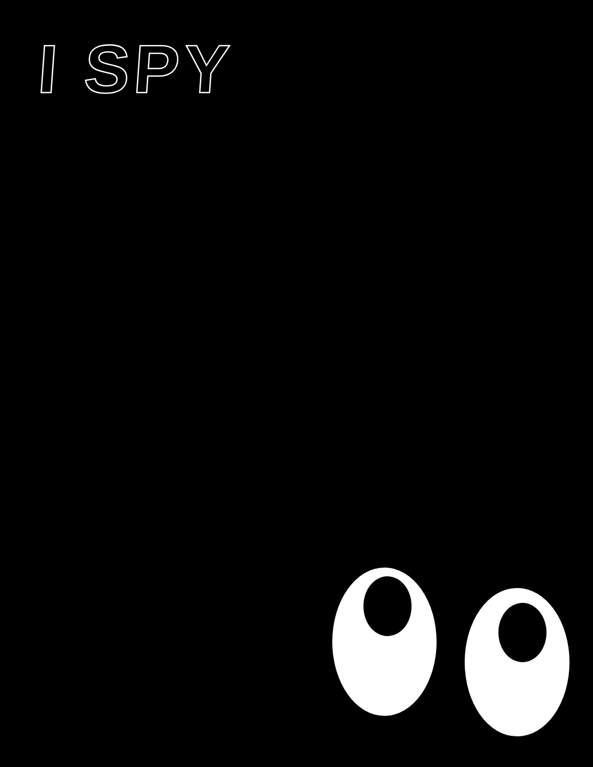I Spy